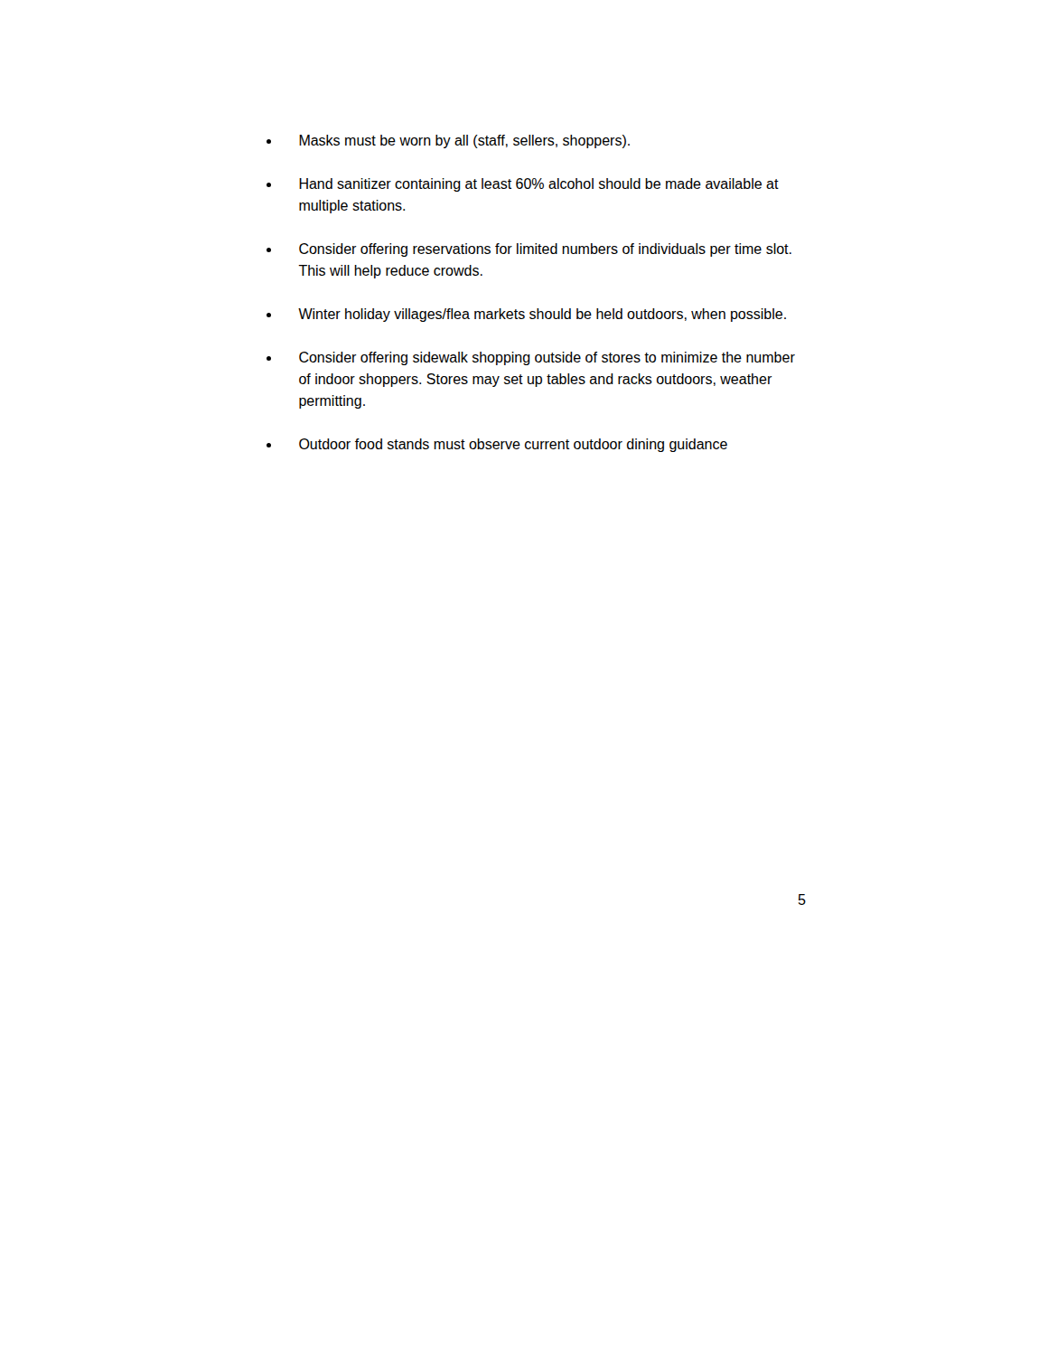Masks must be worn by all (staff, sellers, shoppers).
Hand sanitizer containing at least 60% alcohol should be made available at multiple stations.
Consider offering reservations for limited numbers of individuals per time slot. This will help reduce crowds.
Winter holiday villages/flea markets should be held outdoors, when possible.
Consider offering sidewalk shopping outside of stores to minimize the number of indoor shoppers. Stores may set up tables and racks outdoors, weather permitting.
Outdoor food stands must observe current outdoor dining guidance
5